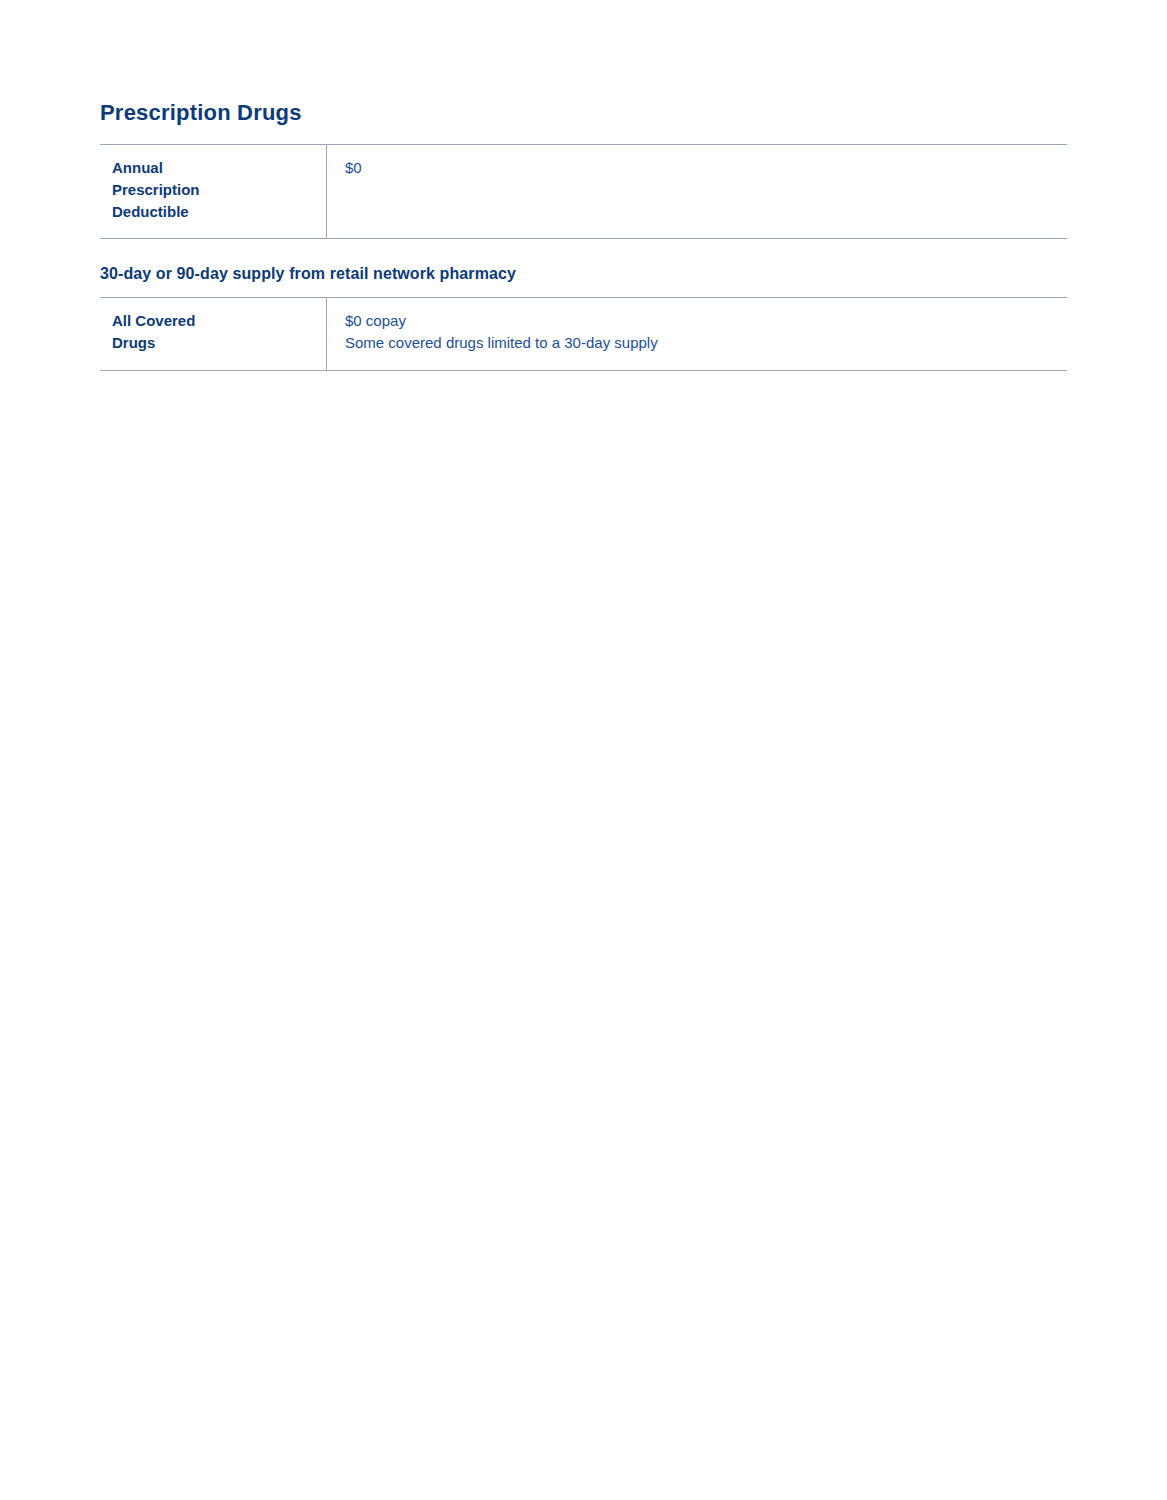Prescription Drugs
| Annual Prescription Deductible | $0 |
30-day or 90-day supply from retail network pharmacy
| All Covered Drugs | $0 copay Some covered drugs limited to a 30-day supply |